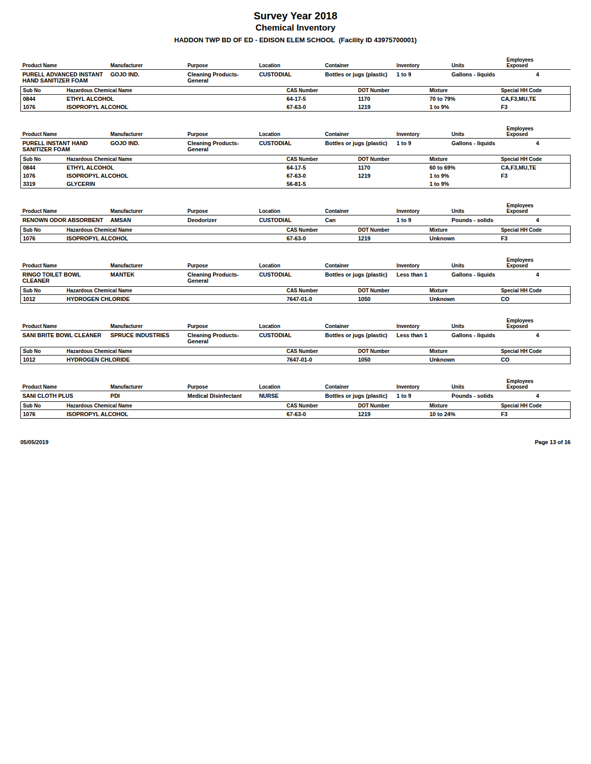Survey Year 2018
Chemical Inventory
HADDON TWP BD OF ED - EDISON ELEM SCHOOL (Facility ID 43975700001)
| Product Name | Manufacturer | Purpose | Location | Container | Inventory | Units | Employees Exposed |
| --- | --- | --- | --- | --- | --- | --- | --- |
| PURELL ADVANCED INSTANT HAND SANITIZER FOAM | GOJO IND. | Cleaning Products-General | CUSTODIAL | Bottles or jugs (plastic) | 1 to 9 | Gallons - liquids | 4 |
| Sub No | Hazardous Chemical Name | CAS Number | DOT Number | Mixture | Special HH Code |
| --- | --- | --- | --- | --- | --- |
| 0844 | ETHYL ALCOHOL | 64-17-5 | 1170 | 70 to 79% | CA,F3,MU,TE |
| 1076 | ISOPROPYL ALCOHOL | 67-63-0 | 1219 | 1 to 9% | F3 |
| Product Name | Manufacturer | Purpose | Location | Container | Inventory | Units | Employees Exposed |
| --- | --- | --- | --- | --- | --- | --- | --- |
| PURELL INSTANT HAND SANITIZER FOAM | GOJO IND. | Cleaning Products-General | CUSTODIAL | Bottles or jugs (plastic) | 1 to 9 | Gallons - liquids | 4 |
| Sub No | Hazardous Chemical Name | CAS Number | DOT Number | Mixture | Special HH Code |
| --- | --- | --- | --- | --- | --- |
| 0844 | ETHYL ALCOHOL | 64-17-5 | 1170 | 60 to 69% | CA,F3,MU,TE |
| 1076 | ISOPROPYL ALCOHOL | 67-63-0 | 1219 | 1 to 9% | F3 |
| 3319 | GLYCERIN | 56-81-5 | | 1 to 9% | |
| Product Name | Manufacturer | Purpose | Location | Container | Inventory | Units | Employees Exposed |
| --- | --- | --- | --- | --- | --- | --- | --- |
| RENOWN ODOR ABSORBENT | AMSAN | Deodorizer | CUSTODIAL | Can | 1 to 9 | Pounds - solids | 4 |
| Sub No | Hazardous Chemical Name | CAS Number | DOT Number | Mixture | Special HH Code |
| --- | --- | --- | --- | --- | --- |
| 1076 | ISOPROPYL ALCOHOL | 67-63-0 | 1219 | Unknown | F3 |
| Product Name | Manufacturer | Purpose | Location | Container | Inventory | Units | Employees Exposed |
| --- | --- | --- | --- | --- | --- | --- | --- |
| RINGO TOILET BOWL CLEANER | MANTEK | Cleaning Products-General | CUSTODIAL | Bottles or jugs (plastic) | Less than 1 | Gallons - liquids | 4 |
| Sub No | Hazardous Chemical Name | CAS Number | DOT Number | Mixture | Special HH Code |
| --- | --- | --- | --- | --- | --- |
| 1012 | HYDROGEN CHLORIDE | 7647-01-0 | 1050 | Unknown | CO |
| Product Name | Manufacturer | Purpose | Location | Container | Inventory | Units | Employees Exposed |
| --- | --- | --- | --- | --- | --- | --- | --- |
| SANI BRITE BOWL CLEANER | SPRUCE INDUSTRIES | Cleaning Products-General | CUSTODIAL | Bottles or jugs (plastic) | Less than 1 | Gallons - liquids | 4 |
| Sub No | Hazardous Chemical Name | CAS Number | DOT Number | Mixture | Special HH Code |
| --- | --- | --- | --- | --- | --- |
| 1012 | HYDROGEN CHLORIDE | 7647-01-0 | 1050 | Unknown | CO |
| Product Name | Manufacturer | Purpose | Location | Container | Inventory | Units | Employees Exposed |
| --- | --- | --- | --- | --- | --- | --- | --- |
| SANI CLOTH PLUS | PDI | Medical Disinfectant | NURSE | Bottles or jugs (plastic) | 1 to 9 | Pounds - solids | 4 |
| Sub No | Hazardous Chemical Name | CAS Number | DOT Number | Mixture | Special HH Code |
| --- | --- | --- | --- | --- | --- |
| 1076 | ISOPROPYL ALCOHOL | 67-63-0 | 1219 | 10 to 24% | F3 |
05/05/2019 Page 13 of 16